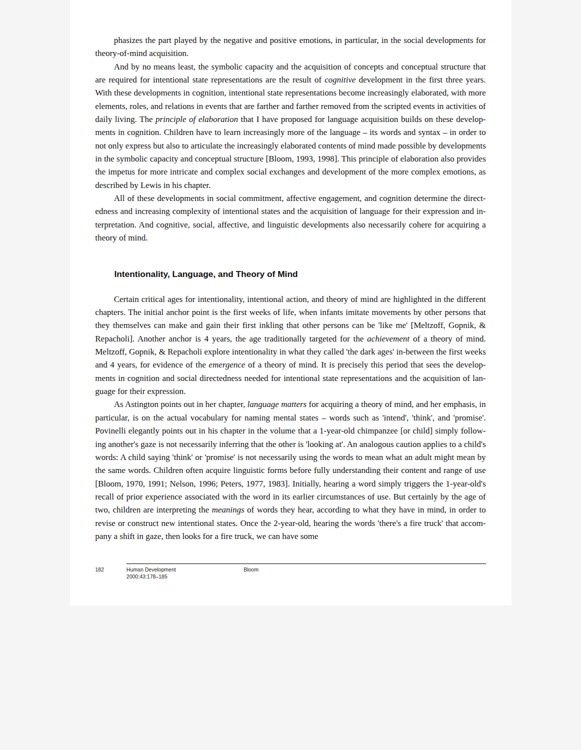phasizes the part played by the negative and positive emotions, in particular, in the social developments for theory-of-mind acquisition.
And by no means least, the symbolic capacity and the acquisition of concepts and conceptual structure that are required for intentional state representations are the result of cognitive development in the first three years. With these developments in cognition, intentional state representations become increasingly elaborated, with more elements, roles, and relations in events that are farther and farther removed from the scripted events in activities of daily living. The principle of elaboration that I have proposed for language acquisition builds on these developments in cognition. Children have to learn increasingly more of the language – its words and syntax – in order to not only express but also to articulate the increasingly elaborated contents of mind made possible by developments in the symbolic capacity and conceptual structure [Bloom, 1993, 1998]. This principle of elaboration also provides the impetus for more intricate and complex social exchanges and development of the more complex emotions, as described by Lewis in his chapter.
All of these developments in social commitment, affective engagement, and cognition determine the directedness and increasing complexity of intentional states and the acquisition of language for their expression and interpretation. And cognitive, social, affective, and linguistic developments also necessarily cohere for acquiring a theory of mind.
Intentionality, Language, and Theory of Mind
Certain critical ages for intentionality, intentional action, and theory of mind are highlighted in the different chapters. The initial anchor point is the first weeks of life, when infants imitate movements by other persons that they themselves can make and gain their first inkling that other persons can be 'like me' [Meltzoff, Gopnik, & Repacholi]. Another anchor is 4 years, the age traditionally targeted for the achievement of a theory of mind. Meltzoff, Gopnik, & Repacholi explore intentionality in what they called 'the dark ages' in-between the first weeks and 4 years, for evidence of the emergence of a theory of mind. It is precisely this period that sees the developments in cognition and social directedness needed for intentional state representations and the acquisition of language for their expression.
As Astington points out in her chapter, language matters for acquiring a theory of mind, and her emphasis, in particular, is on the actual vocabulary for naming mental states – words such as 'intend', 'think', and 'promise'. Povinelli elegantly points out in his chapter in the volume that a 1-year-old chimpanzee [or child] simply following another's gaze is not necessarily inferring that the other is 'looking at'. An analogous caution applies to a child's words: A child saying 'think' or 'promise' is not necessarily using the words to mean what an adult might mean by the same words. Children often acquire linguistic forms before fully understanding their content and range of use [Bloom, 1970, 1991; Nelson, 1996; Peters, 1977, 1983]. Initially, hearing a word simply triggers the 1-year-old's recall of prior experience associated with the word in its earlier circumstances of use. But certainly by the age of two, children are interpreting the meanings of words they hear, according to what they have in mind, in order to revise or construct new intentional states. Once the 2-year-old, hearing the words 'there's a fire truck' that accompany a shift in gaze, then looks for a fire truck, we can have some
| 182 | Human Development 2000;43:178–185 | Bloom | |